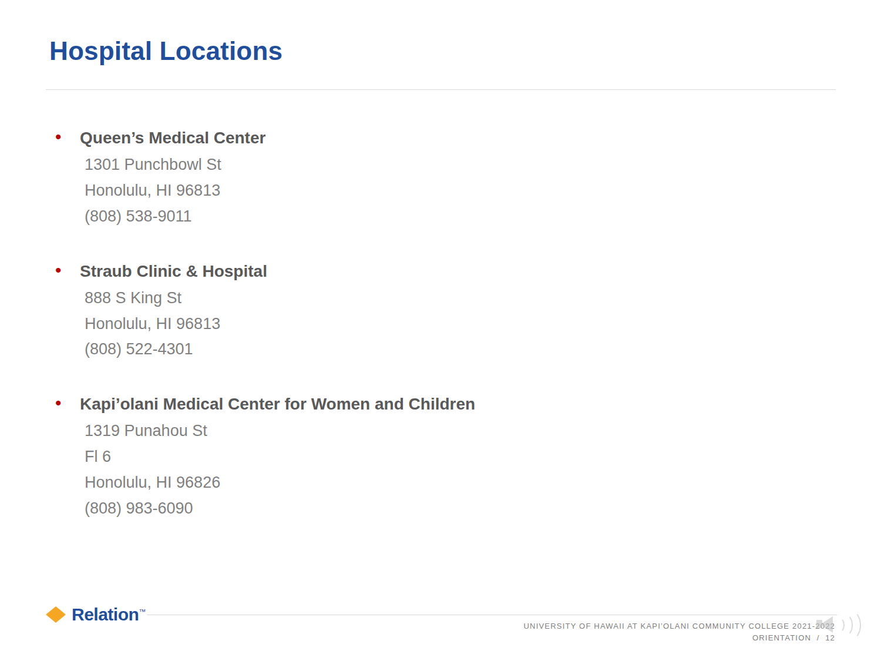Hospital Locations
Queen’s Medical Center 1301 Punchbowl St
Honolulu, HI 96813
(808) 538-9011
Straub Clinic & Hospital 888 S King St
Honolulu, HI 96813
(808) 522-4301
Kapi’olani Medical Center for Women and Children 1319 Punahou St
Fl 6
Honolulu, HI 96826
(808) 983-6090
Relation™
University of Hawaii at Kapi’olani Community College 2021-2022
Orientation / 12